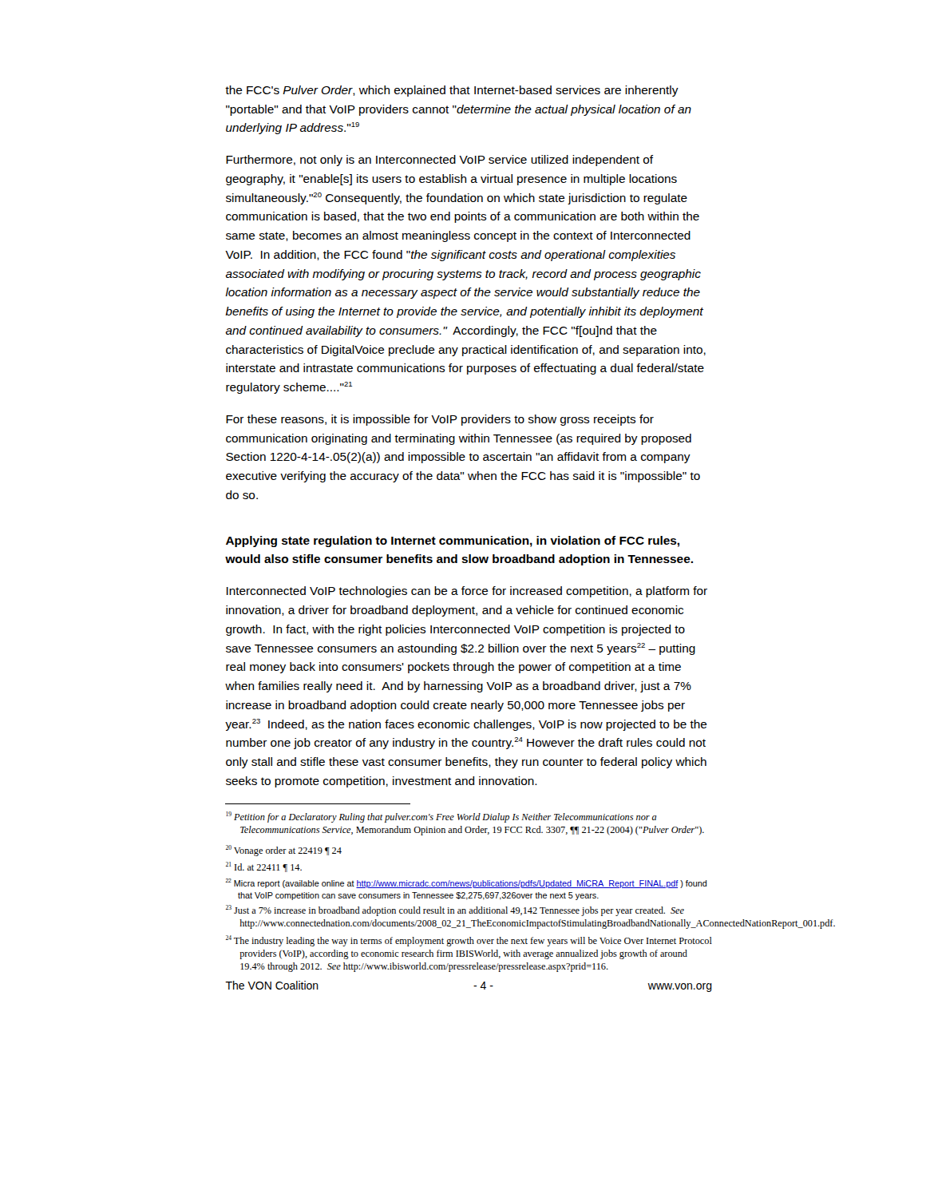the FCC's Pulver Order, which explained that Internet-based services are inherently "portable" and that VoIP providers cannot "determine the actual physical location of an underlying IP address."19
Furthermore, not only is an Interconnected VoIP service utilized independent of geography, it "enable[s] its users to establish a virtual presence in multiple locations simultaneously."20 Consequently, the foundation on which state jurisdiction to regulate communication is based, that the two end points of a communication are both within the same state, becomes an almost meaningless concept in the context of Interconnected VoIP. In addition, the FCC found "the significant costs and operational complexities associated with modifying or procuring systems to track, record and process geographic location information as a necessary aspect of the service would substantially reduce the benefits of using the Internet to provide the service, and potentially inhibit its deployment and continued availability to consumers." Accordingly, the FCC "f[ou]nd that the characteristics of DigitalVoice preclude any practical identification of, and separation into, interstate and intrastate communications for purposes of effectuating a dual federal/state regulatory scheme...."21
For these reasons, it is impossible for VoIP providers to show gross receipts for communication originating and terminating within Tennessee (as required by proposed Section 1220-4-14-.05(2)(a)) and impossible to ascertain "an affidavit from a company executive verifying the accuracy of the data" when the FCC has said it is "impossible" to do so.
Applying state regulation to Internet communication, in violation of FCC rules, would also stifle consumer benefits and slow broadband adoption in Tennessee.
Interconnected VoIP technologies can be a force for increased competition, a platform for innovation, a driver for broadband deployment, and a vehicle for continued economic growth. In fact, with the right policies Interconnected VoIP competition is projected to save Tennessee consumers an astounding $2.2 billion over the next 5 years22 – putting real money back into consumers' pockets through the power of competition at a time when families really need it. And by harnessing VoIP as a broadband driver, just a 7% increase in broadband adoption could create nearly 50,000 more Tennessee jobs per year.23 Indeed, as the nation faces economic challenges, VoIP is now projected to be the number one job creator of any industry in the country.24 However the draft rules could not only stall and stifle these vast consumer benefits, they run counter to federal policy which seeks to promote competition, investment and innovation.
19 Petition for a Declaratory Ruling that pulver.com's Free World Dialup Is Neither Telecommunications nor a Telecommunications Service, Memorandum Opinion and Order, 19 FCC Rcd. 3307, ¶¶ 21-22 (2004) ("Pulver Order").
20 Vonage order at 22419 ¶ 24
21 Id. at 22411 ¶ 14.
22 Micra report (available online at http://www.micradc.com/news/publications/pdfs/Updated_MiCRA_Report_FINAL.pdf ) found that VoIP competition can save consumers in Tennessee $2,275,697,326over the next 5 years.
23 Just a 7% increase in broadband adoption could result in an additional 49,142 Tennessee jobs per year created. See http://www.connectednation.com/documents/2008_02_21_TheEconomicImpactofStimulatingBroadbandNationally_AConnectedNationReport_001.pdf.
24 The industry leading the way in terms of employment growth over the next few years will be Voice Over Internet Protocol providers (VoIP), according to economic research firm IBISWorld, with average annualized jobs growth of around 19.4% through 2012. See http://www.ibisworld.com/pressrelease/pressrelease.aspx?prid=116.
The VON Coalition - 4 - www.von.org